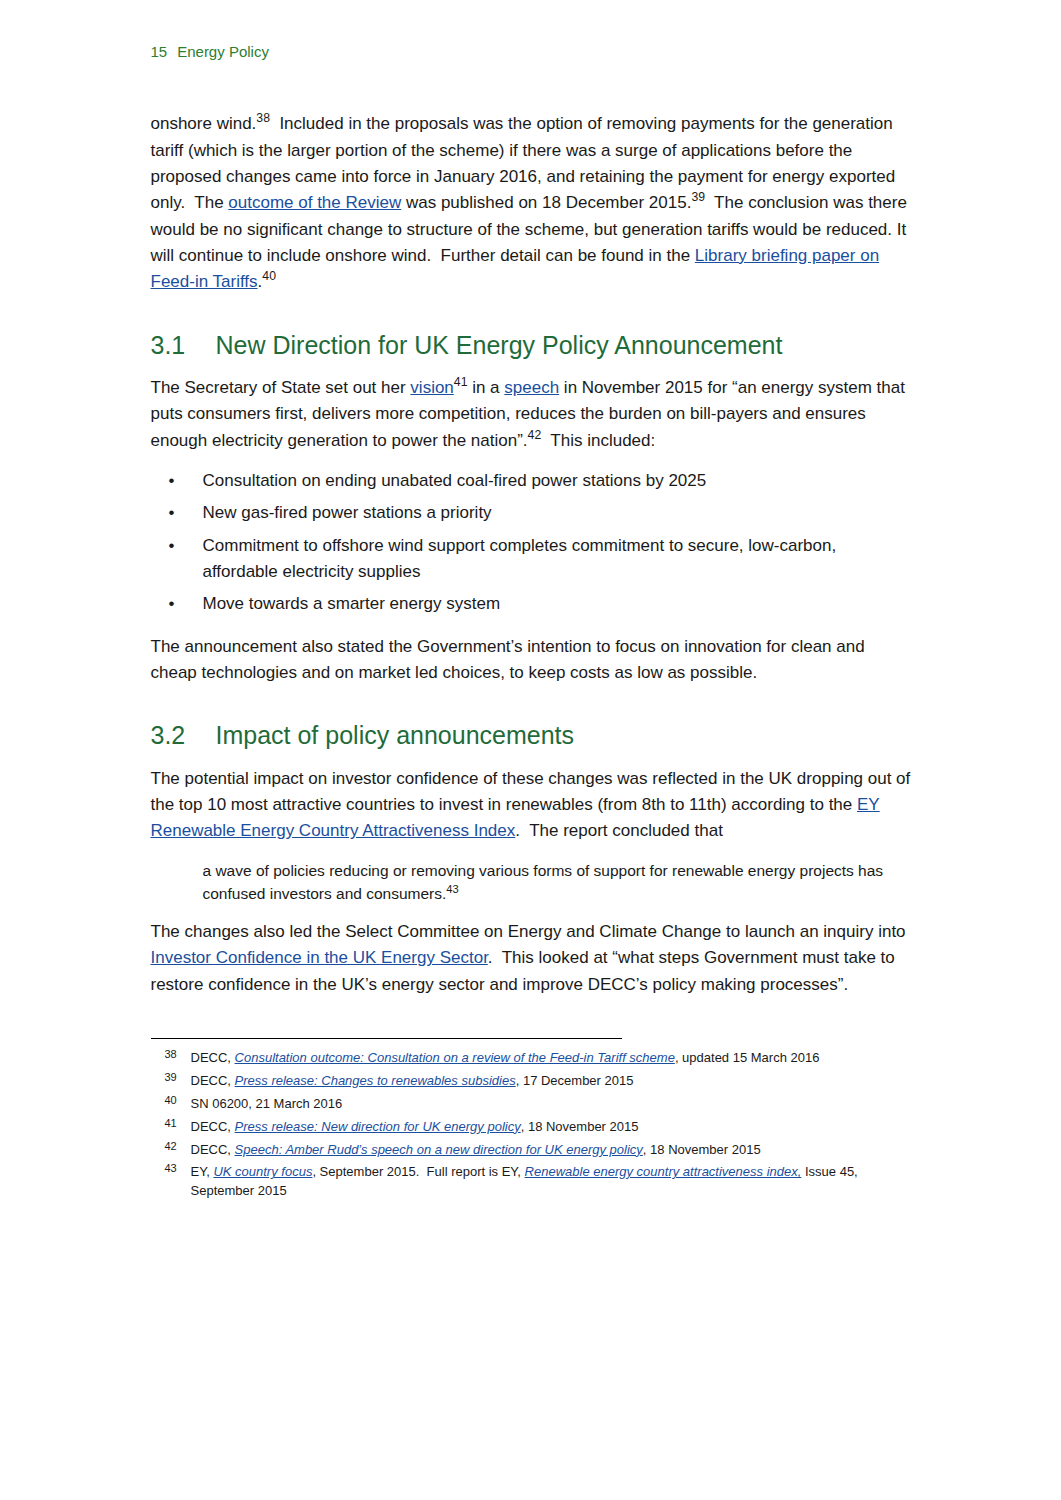15 Energy Policy
onshore wind.38 Included in the proposals was the option of removing payments for the generation tariff (which is the larger portion of the scheme) if there was a surge of applications before the proposed changes came into force in January 2016, and retaining the payment for energy exported only. The outcome of the Review was published on 18 December 2015.39 The conclusion was there would be no significant change to structure of the scheme, but generation tariffs would be reduced. It will continue to include onshore wind. Further detail can be found in the Library briefing paper on Feed-in Tariffs.40
3.1 New Direction for UK Energy Policy Announcement
The Secretary of State set out her vision41 in a speech in November 2015 for “an energy system that puts consumers first, delivers more competition, reduces the burden on bill-payers and ensures enough electricity generation to power the nation”.42 This included:
Consultation on ending unabated coal-fired power stations by 2025
New gas-fired power stations a priority
Commitment to offshore wind support completes commitment to secure, low-carbon, affordable electricity supplies
Move towards a smarter energy system
The announcement also stated the Government’s intention to focus on innovation for clean and cheap technologies and on market led choices, to keep costs as low as possible.
3.2 Impact of policy announcements
The potential impact on investor confidence of these changes was reflected in the UK dropping out of the top 10 most attractive countries to invest in renewables (from 8th to 11th) according to the EY Renewable Energy Country Attractiveness Index. The report concluded that
a wave of policies reducing or removing various forms of support for renewable energy projects has confused investors and consumers.43
The changes also led the Select Committee on Energy and Climate Change to launch an inquiry into Investor Confidence in the UK Energy Sector. This looked at “what steps Government must take to restore confidence in the UK’s energy sector and improve DECC’s policy making processes”.
DECC, Consultation outcome: Consultation on a review of the Feed-in Tariff scheme, updated 15 March 2016
DECC, Press release: Changes to renewables subsidies, 17 December 2015
SN 06200, 21 March 2016
DECC, Press release: New direction for UK energy policy, 18 November 2015
DECC, Speech: Amber Rudd’s speech on a new direction for UK energy policy, 18 November 2015
EY, UK country focus, September 2015. Full report is EY, Renewable energy country attractiveness index, Issue 45, September 2015